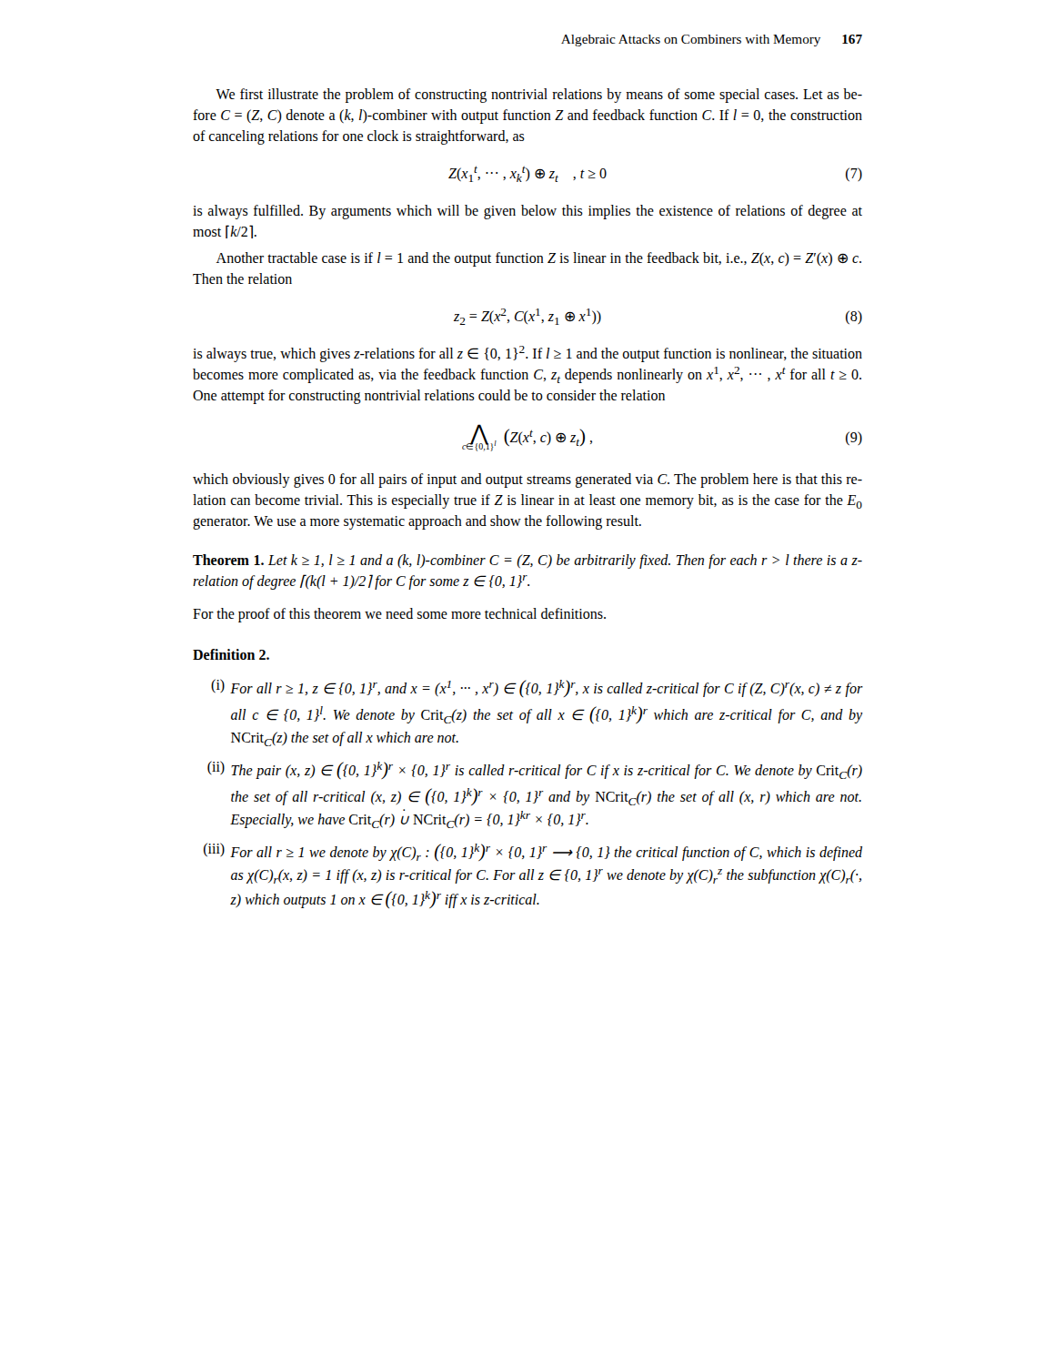Algebraic Attacks on Combiners with Memory 167
We first illustrate the problem of constructing nontrivial relations by means of some special cases. Let as before C = (Z, C) denote a (k, l)-combiner with output function Z and feedback function C. If l = 0, the construction of canceling relations for one clock is straightforward, as
Z(x1t, ··· , xkt) ⊕ zt , t ≥ 0 (7)
is always fulfilled. By arguments which will be given below this implies the existence of relations of degree at most ⌈k/2⌉.
Another tractable case is if l = 1 and the output function Z is linear in the feedback bit, i.e., Z(x, c) = Z′(x) ⊕ c. Then the relation
z2 = Z(x2, C(x1, z1 ⊕ x1)) (8)
is always true, which gives z-relations for all z ∈ {0, 1}2. If l ≥ 1 and the output function is nonlinear, the situation becomes more complicated as, via the feedback function C, zt depends nonlinearly on x1, x2, ··· , xt for all t ≥ 0. One attempt for constructing nontrivial relations could be to consider the relation
⋀c∈{0,1}l (Z(xt, c) ⊕ zt) , (9)
which obviously gives 0 for all pairs of input and output streams generated via C. The problem here is that this relation can become trivial. This is especially true if Z is linear in at least one memory bit, as is the case for the E0 generator. We use a more systematic approach and show the following result.
Theorem 1. Let k ≥ 1, l ≥ 1 and a (k, l)-combiner C = (Z, C) be arbitrarily fixed. Then for each r > l there is a z-relation of degree ⌈(k(l + 1)/2⌉ for C for some z ∈ {0, 1}r.
For the proof of this theorem we need some more technical definitions.
Definition 2.
(i) For all r ≥ 1, z ∈ {0, 1}r, and x = (x1, ··· , xr) ∈ ({0, 1}k)r, x is called z-critical for C if (Z, C)r(x, c) ≠ z for all c ∈ {0, 1}l. We denote by CritC(z) the set of all x ∈ ({0, 1}k)r which are z-critical for C, and by NCritC(z) the set of all x which are not.
(ii) The pair (x, z) ∈ ({0, 1}k)r × {0, 1}r is called r-critical for C if x is z-critical for C. We denote by CritC(r) the set of all r-critical (x, z) ∈ ({0, 1}k)r × {0, 1}r and by NCritC(r) the set of all (x, r) which are not. Especially, we have CritC(r) ∪ NCritC(r) = {0, 1}kr × {0, 1}r.
(iii) For all r ≥ 1 we denote by χ(C)r : ({0, 1}k)r × {0, 1}r ⟶ {0, 1} the critical function of C, which is defined as χ(C)r(x, z) = 1 iff (x, z) is r-critical for C. For all z ∈ {0, 1}r we denote by χ(C)rz the subfunction χ(C)r(·, z) which outputs 1 on x ∈ ({0, 1}k)r iff x is z-critical.